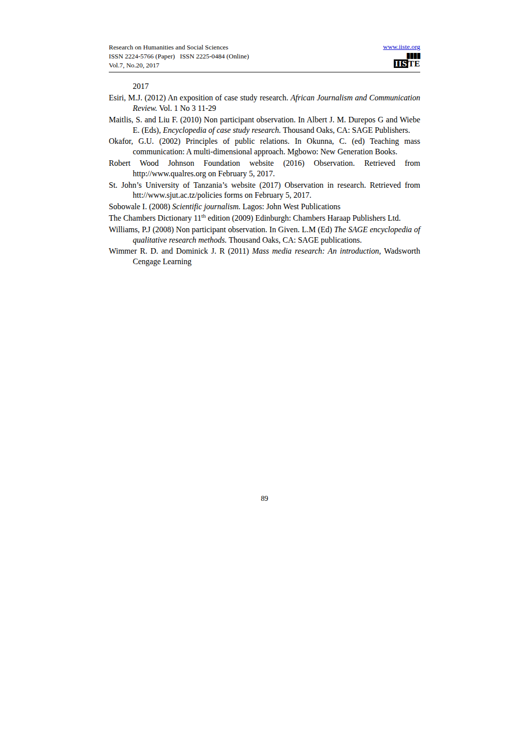Research on Humanities and Social Sciences
ISSN 2224-5766 (Paper) ISSN 2225-0484 (Online)
Vol.7, No.20, 2017
www.iiste.org
▮▮▮▮ IIS TE
2017
Esiri, M.J. (2012) An exposition of case study research. African Journalism and Communication Review. Vol. 1 No 3 11-29
Maitlis, S. and Liu F. (2010) Non participant observation. In Albert J. M. Durepos G and Wiebe E. (Eds), Encyclopedia of case study research. Thousand Oaks, CA: SAGE Publishers.
Okafor, G.U. (2002) Principles of public relations. In Okunna, C. (ed) Teaching mass communication: A multi-dimensional approach. Mgbowo: New Generation Books.
Robert Wood Johnson Foundation website (2016) Observation. Retrieved from http://www.qualres.org on February 5, 2017.
St. John’s University of Tanzania’s website (2017) Observation in research. Retrieved from htt://www.sjut.ac.tz/policies forms on February 5, 2017.
Sobowale I. (2008) Scientific journalism. Lagos: John West Publications
The Chambers Dictionary 11th edition (2009) Edinburgh: Chambers Haraap Publishers Ltd.
Williams, P.J (2008) Non participant observation. In Given. L.M (Ed) The SAGE encyclopedia of qualitative research methods. Thousand Oaks, CA: SAGE publications.
Wimmer R. D. and Dominick J. R (2011) Mass media research: An introduction, Wadsworth Cengage Learning
89